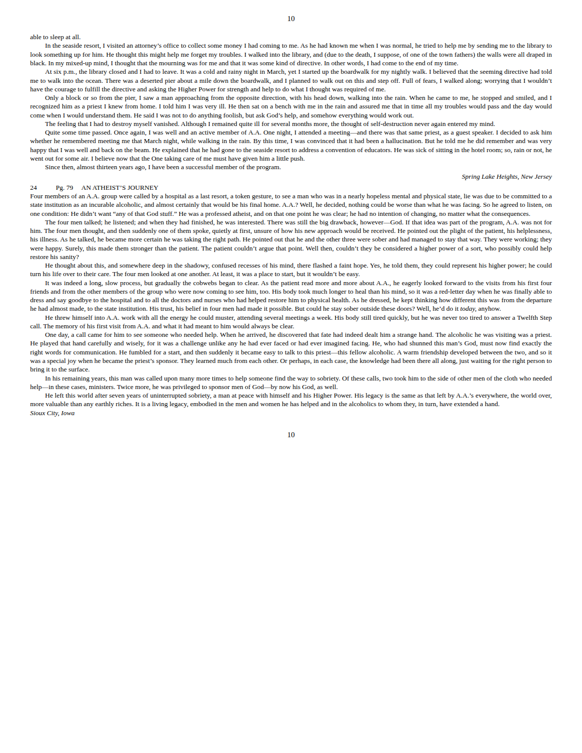10
able to sleep at all.
In the seaside resort, I visited an attorney’s office to collect some money I had coming to me. As he had known me when I was normal, he tried to help me by sending me to the library to look something up for him. He thought this might help me forget my troubles. I walked into the library, and (due to the death, I suppose, of one of the town fathers) the walls were all draped in black. In my mixed-up mind, I thought that the mourning was for me and that it was some kind of directive. In other words, I had come to the end of my time.
At six p.m., the library closed and I had to leave. It was a cold and rainy night in March, yet I started up the boardwalk for my nightly walk. I believed that the seeming directive had told me to walk into the ocean. There was a deserted pier about a mile down the boardwalk, and I planned to walk out on this and step off. Full of fears, I walked along; worrying that I wouldn’t have the courage to fulfill the directive and asking the Higher Power for strength and help to do what I thought was required of me.
Only a block or so from the pier, I saw a man approaching from the opposite direction, with his head down, walking into the rain. When he came to me, he stopped and smiled, and I recognized him as a priest I knew from home. I told him I was very ill. He then sat on a bench with me in the rain and assured me that in time all my troubles would pass and the day would come when I would understand them. He said I was not to do anything foolish, but ask God’s help, and somehow everything would work out.
The feeling that I had to destroy myself vanished. Although I remained quite ill for several months more, the thought of self-destruction never again entered my mind.
Quite some time passed. Once again, I was well and an active member of A.A. One night, I attended a meeting—and there was that same priest, as a guest speaker. I decided to ask him whether he remembered meeting me that March night, while walking in the rain. By this time, I was convinced that it had been a hallucination. But he told me he did remember and was very happy that I was well and back on the beam. He explained that he had gone to the seaside resort to address a convention of educators. He was sick of sitting in the hotel room; so, rain or not, he went out for some air. I believe now that the One taking care of me must have given him a little push.
Since then, almost thirteen years ago, I have been a successful member of the program.
Spring Lake Heights, New Jersey
24 Pg. 79 AN ATHEIST’S JOURNEY
Four members of an A.A. group were called by a hospital as a last resort, a token gesture, to see a man who was in a nearly hopeless mental and physical state, lie was due to be committed to a state institution as an incurable alcoholic, and almost certainly that would be his final home. A.A.? Well, he decided, nothing could be worse than what he was facing. So he agreed to listen, on one condition: He didn’t want “any of that God stuff.” He was a professed atheist, and on that one point he was clear; he had no intention of changing, no matter what the consequences.
The four men talked; he listened; and when they had finished, he was interested. There was still the big drawback, however—God. If that idea was part of the program, A.A. was not for him. The four men thought, and then suddenly one of them spoke, quietly at first, unsure of how his new approach would be received. He pointed out the plight of the patient, his helplessness, his illness. As he talked, he became more certain he was taking the right path. He pointed out that he and the other three were sober and had managed to stay that way. They were working; they were happy. Surely, this made them stronger than the patient. The patient couldn’t argue that point. Well then, couldn’t they be considered a higher power of a sort, who possibly could help restore his sanity?
He thought about this, and somewhere deep in the shadowy, confused recesses of his mind, there flashed a faint hope. Yes, he told them, they could represent his higher power; he could turn his life over to their care. The four men looked at one another. At least, it was a place to start, but it wouldn’t be easy.
It was indeed a long, slow process, but gradually the cobwebs began to clear. As the patient read more and more about A.A., he eagerly looked forward to the visits from his first four friends and from the other members of the group who were now coming to see him, too. His body took much longer to heal than his mind, so it was a red-letter day when he was finally able to dress and say goodbye to the hospital and to all the doctors and nurses who had helped restore him to physical health. As he dressed, he kept thinking how different this was from the departure he had almost made, to the state institution. His trust, his belief in four men had made it possible. But could he stay sober outside these doors? Well, he’d do it today, anyhow.
He threw himself into A.A. work with all the energy he could muster, attending several meetings a week. His body still tired quickly, but he was never too tired to answer a Twelfth Step call. The memory of his first visit from A.A. and what it had meant to him would always be clear.
One day, a call came for him to see someone who needed help. When he arrived, he discovered that fate had indeed dealt him a strange hand. The alcoholic he was visiting was a priest. He played that hand carefully and wisely, for it was a challenge unlike any he had ever faced or had ever imagined facing. He, who had shunned this man’s God, must now find exactly the right words for communication. He fumbled for a start, and then suddenly it became easy to talk to this priest—this fellow alcoholic. A warm friendship developed between the two, and so it was a special joy when he became the priest’s sponsor. They learned much from each other. Or perhaps, in each case, the knowledge had been there all along, just waiting for the right person to bring it to the surface.
In his remaining years, this man was called upon many more times to help someone find the way to sobriety. Of these calls, two took him to the side of other men of the cloth who needed help—in these cases, ministers. Twice more, he was privileged to sponsor men of God—by now his God, as well.
He left this world after seven years of uninterrupted sobriety, a man at peace with himself and his Higher Power. His legacy is the same as that left by A.A.’s everywhere, the world over, more valuable than any earthly riches. It is a living legacy, embodied in the men and women he has helped and in the alcoholics to whom they, in turn, have extended a hand.
Sioux City, Iowa
10